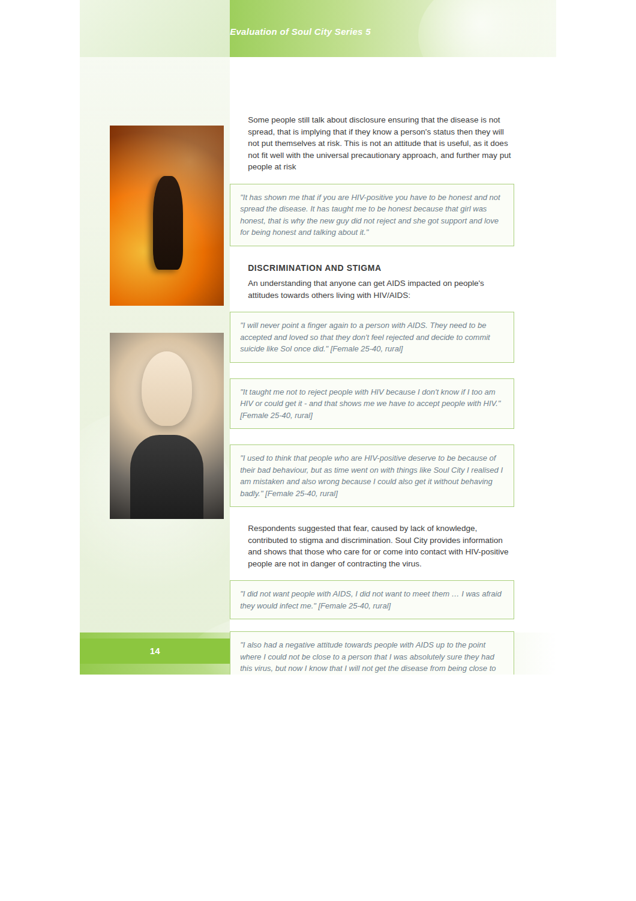Evaluation of Soul City Series 5
Some people still talk about disclosure ensuring that the disease is not spread, that is implying that if they know a person's status then they will not put themselves at risk. This is not an attitude that is useful, as it does not fit well with the universal precautionary approach, and further may put people at risk
"It has shown me that if you are HIV-positive you have to be honest and not spread the disease. It has taught me to be honest because that girl was honest, that is why the new guy did not reject and she got support and love for being honest and talking about it."
Discrimination and stigma
An understanding that anyone can get AIDS impacted on people's attitudes towards others living with HIV/AIDS:
"I will never point a finger again to a person with AIDS. They need to be accepted and loved so that they don't feel rejected and decide to commit suicide like Sol once did." [Female 25-40, rural]
"It taught me not to reject people with HIV because I don't know if I too am HIV or could get it - and that shows me we have to accept people with HIV." [Female 25-40, rural]
"I used to think that people who are HIV-positive deserve to be because of their bad behaviour, but as time went on with things like Soul City I realised I am mistaken and also wrong because I could also get it without behaving badly." [Female 25-40, rural]
Respondents suggested that fear, caused by lack of knowledge, contributed to stigma and discrimination. Soul City provides information and shows that those who care for or come into contact with HIV-positive people are not in danger of contracting the virus.
"I did not want people with AIDS, I did not want to meet them … I was afraid they would infect me." [Female 25-40, rural]
"I also had a negative attitude towards people with AIDS up to the point where I could not be close to a person that I was absolutely sure they had this virus, but now I know that I will not get the disease from being close to them, and I am now able to give support." [Male 16-24, urban]
14